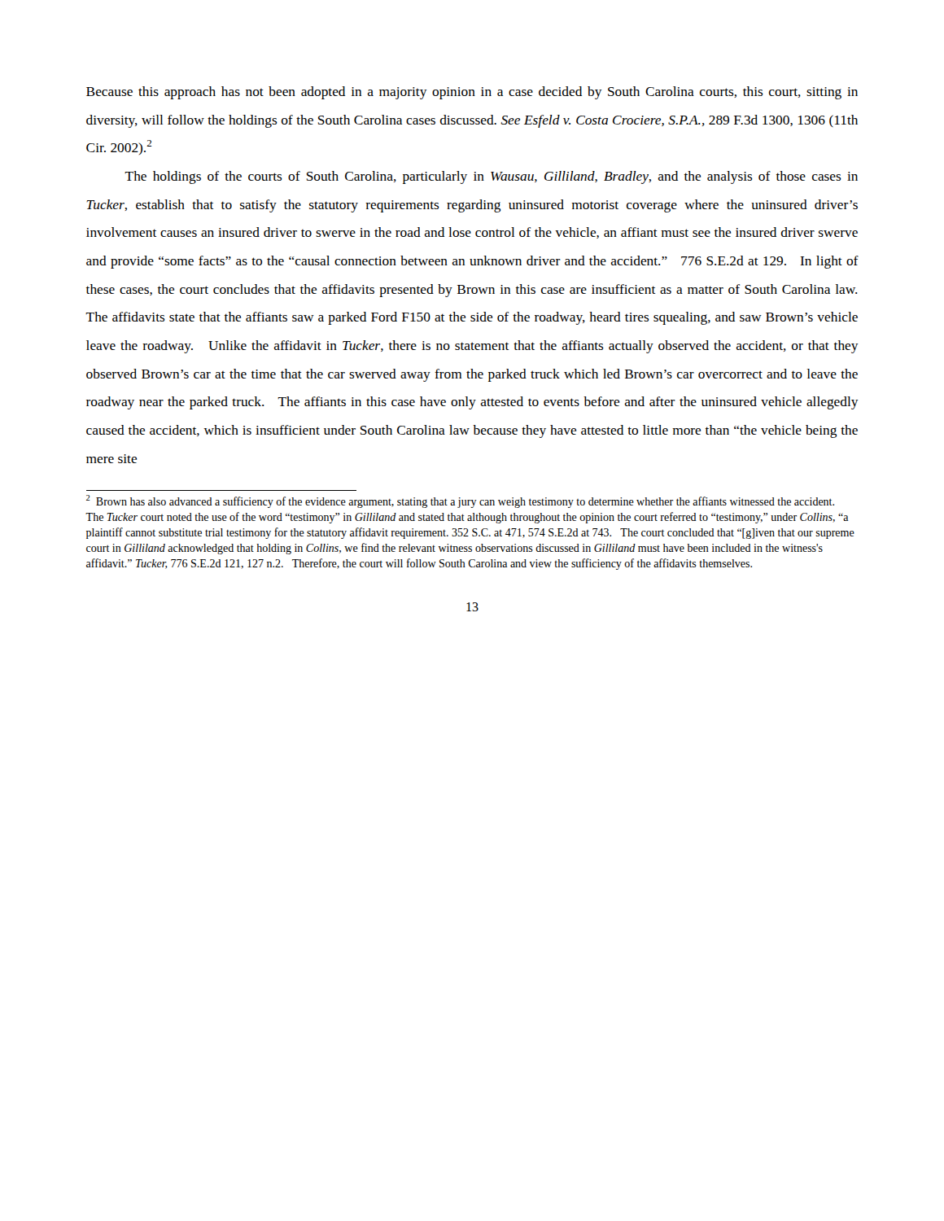Because this approach has not been adopted in a majority opinion in a case decided by South Carolina courts, this court, sitting in diversity, will follow the holdings of the South Carolina cases discussed. See Esfeld v. Costa Crociere, S.P.A., 289 F.3d 1300, 1306 (11th Cir. 2002).2
The holdings of the courts of South Carolina, particularly in Wausau, Gilliland, Bradley, and the analysis of those cases in Tucker, establish that to satisfy the statutory requirements regarding uninsured motorist coverage where the uninsured driver’s involvement causes an insured driver to swerve in the road and lose control of the vehicle, an affiant must see the insured driver swerve and provide “some facts” as to the “causal connection between an unknown driver and the accident.” 776 S.E.2d at 129. In light of these cases, the court concludes that the affidavits presented by Brown in this case are insufficient as a matter of South Carolina law. The affidavits state that the affiants saw a parked Ford F150 at the side of the roadway, heard tires squealing, and saw Brown’s vehicle leave the roadway. Unlike the affidavit in Tucker, there is no statement that the affiants actually observed the accident, or that they observed Brown’s car at the time that the car swerved away from the parked truck which led Brown’s car overcorrect and to leave the roadway near the parked truck. The affiants in this case have only attested to events before and after the uninsured vehicle allegedly caused the accident, which is insufficient under South Carolina law because they have attested to little more than “the vehicle being the mere site
2 Brown has also advanced a sufficiency of the evidence argument, stating that a jury can weigh testimony to determine whether the affiants witnessed the accident. The Tucker court noted the use of the word “testimony” in Gilliland and stated that although throughout the opinion the court referred to “testimony,” under Collins, “a plaintiff cannot substitute trial testimony for the statutory affidavit requirement. 352 S.C. at 471, 574 S.E.2d at 743. The court concluded that “[g]iven that our supreme court in Gilliland acknowledged that holding in Collins, we find the relevant witness observations discussed in Gilliland must have been included in the witness's affidavit.” Tucker, 776 S.E.2d 121, 127 n.2. Therefore, the court will follow South Carolina and view the sufficiency of the affidavits themselves.
13